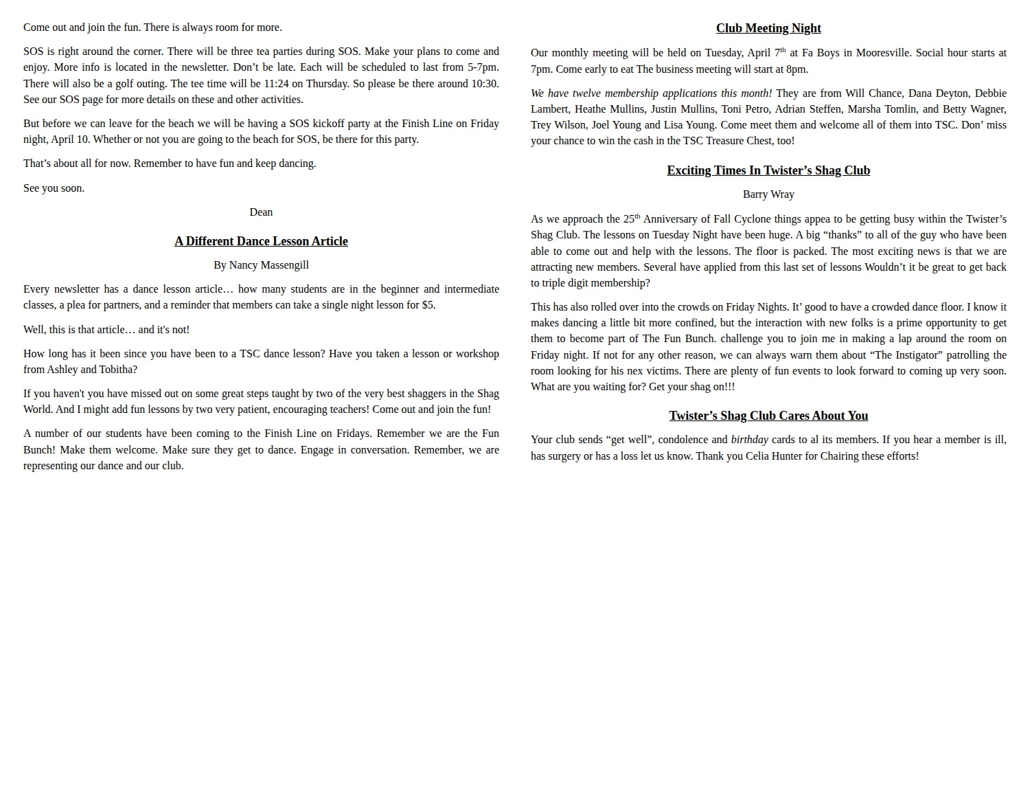Come out and join the fun. There is always room for more.
SOS is right around the corner. There will be three tea parties during SOS. Make your plans to come and enjoy. More info is located in the newsletter. Don’t be late. Each will be scheduled to last from 5-7pm. There will also be a golf outing. The tee time will be 11:24 on Thursday. So please be there around 10:30. See our SOS page for more details on these and other activities.
But before we can leave for the beach we will be having a SOS kickoff party at the Finish Line on Friday night, April 10. Whether or not you are going to the beach for SOS, be there for this party.
That’s about all for now. Remember to have fun and keep dancing.
See you soon.
Dean
A Different Dance Lesson Article
By Nancy Massengill
Every newsletter has a dance lesson article… how many students are in the beginner and intermediate classes, a plea for partners, and a reminder that members can take a single night lesson for $5.
Well, this is that article… and it's not!
How long has it been since you have been to a TSC dance lesson? Have you taken a lesson or workshop from Ashley and Tobitha?
If you haven't you have missed out on some great steps taught by two of the very best shaggers in the Shag World. And I might add fun lessons by two very patient, encouraging teachers! Come out and join the fun!
A number of our students have been coming to the Finish Line on Fridays. Remember we are the Fun Bunch! Make them welcome. Make sure they get to dance. Engage in conversation. Remember, we are representing our dance and our club.
Club Meeting Night
Our monthly meeting will be held on Tuesday, April 7th at Fa Boys in Mooresville. Social hour starts at 7pm. Come early to eat The business meeting will start at 8pm.
We have twelve membership applications this month! They are from Will Chance, Dana Deyton, Debbie Lambert, Heathe Mullins, Justin Mullins, Toni Petro, Adrian Steffen, Marsha Tomlin, and Betty Wagner, Trey Wilson, Joel Young and Lisa Young. Come meet them and welcome all of them into TSC. Don’ miss your chance to win the cash in the TSC Treasure Chest, too!
Exciting Times In Twister’s Shag Club
Barry Wray
As we approach the 25th Anniversary of Fall Cyclone things appea to be getting busy within the Twister’s Shag Club. The lessons on Tuesday Night have been huge. A big “thanks” to all of the guy who have been able to come out and help with the lessons. The floor is packed. The most exciting news is that we are attracting new members. Several have applied from this last set of lessons Wouldn’t it be great to get back to triple digit membership?
This has also rolled over into the crowds on Friday Nights. It’ good to have a crowded dance floor. I know it makes dancing a little bit more confined, but the interaction with new folks is a prime opportunity to get them to become part of The Fun Bunch. challenge you to join me in making a lap around the room on Friday night. If not for any other reason, we can always warn them about “The Instigator” patrolling the room looking for his nex victims. There are plenty of fun events to look forward to coming up very soon. What are you waiting for? Get your shag on!!!
Twister’s Shag Club Cares About You
Your club sends “get well”, condolence and birthday cards to al its members. If you hear a member is ill, has surgery or has a loss let us know. Thank you Celia Hunter for Chairing these efforts!